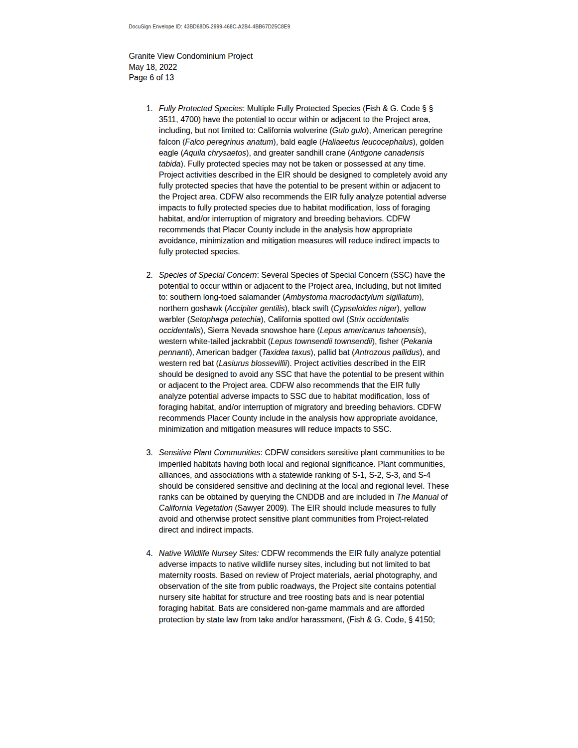DocuSign Envelope ID: 43BD68D5-2999-468C-A2B4-4BB67D25C8E9
Granite View Condominium Project
May 18, 2022
Page 6 of 13
Fully Protected Species: Multiple Fully Protected Species (Fish & G. Code § § 3511, 4700) have the potential to occur within or adjacent to the Project area, including, but not limited to: California wolverine (Gulo gulo), American peregrine falcon (Falco peregrinus anatum), bald eagle (Haliaeetus leucocephalus), golden eagle (Aquila chrysaetos), and greater sandhill crane (Antigone canadensis tabida). Fully protected species may not be taken or possessed at any time. Project activities described in the EIR should be designed to completely avoid any fully protected species that have the potential to be present within or adjacent to the Project area. CDFW also recommends the EIR fully analyze potential adverse impacts to fully protected species due to habitat modification, loss of foraging habitat, and/or interruption of migratory and breeding behaviors. CDFW recommends that Placer County include in the analysis how appropriate avoidance, minimization and mitigation measures will reduce indirect impacts to fully protected species.
Species of Special Concern: Several Species of Special Concern (SSC) have the potential to occur within or adjacent to the Project area, including, but not limited to: southern long-toed salamander (Ambystoma macrodactylum sigillatum), northern goshawk (Accipiter gentilis), black swift (Cypseloides niger), yellow warbler (Setophaga petechia), California spotted owl (Strix occidentalis occidentalis), Sierra Nevada snowshoe hare (Lepus americanus tahoensis), western white-tailed jackrabbit (Lepus townsendii townsendii), fisher (Pekania pennanti), American badger (Taxidea taxus), pallid bat (Antrozous pallidus), and western red bat (Lasiurus blossevillii). Project activities described in the EIR should be designed to avoid any SSC that have the potential to be present within or adjacent to the Project area. CDFW also recommends that the EIR fully analyze potential adverse impacts to SSC due to habitat modification, loss of foraging habitat, and/or interruption of migratory and breeding behaviors. CDFW recommends Placer County include in the analysis how appropriate avoidance, minimization and mitigation measures will reduce impacts to SSC.
Sensitive Plant Communities: CDFW considers sensitive plant communities to be imperiled habitats having both local and regional significance. Plant communities, alliances, and associations with a statewide ranking of S-1, S-2, S-3, and S-4 should be considered sensitive and declining at the local and regional level. These ranks can be obtained by querying the CNDDB and are included in The Manual of California Vegetation (Sawyer 2009). The EIR should include measures to fully avoid and otherwise protect sensitive plant communities from Project-related direct and indirect impacts.
Native Wildlife Nursey Sites: CDFW recommends the EIR fully analyze potential adverse impacts to native wildlife nursey sites, including but not limited to bat maternity roosts. Based on review of Project materials, aerial photography, and observation of the site from public roadways, the Project site contains potential nursery site habitat for structure and tree roosting bats and is near potential foraging habitat. Bats are considered non-game mammals and are afforded protection by state law from take and/or harassment, (Fish & G. Code, § 4150;